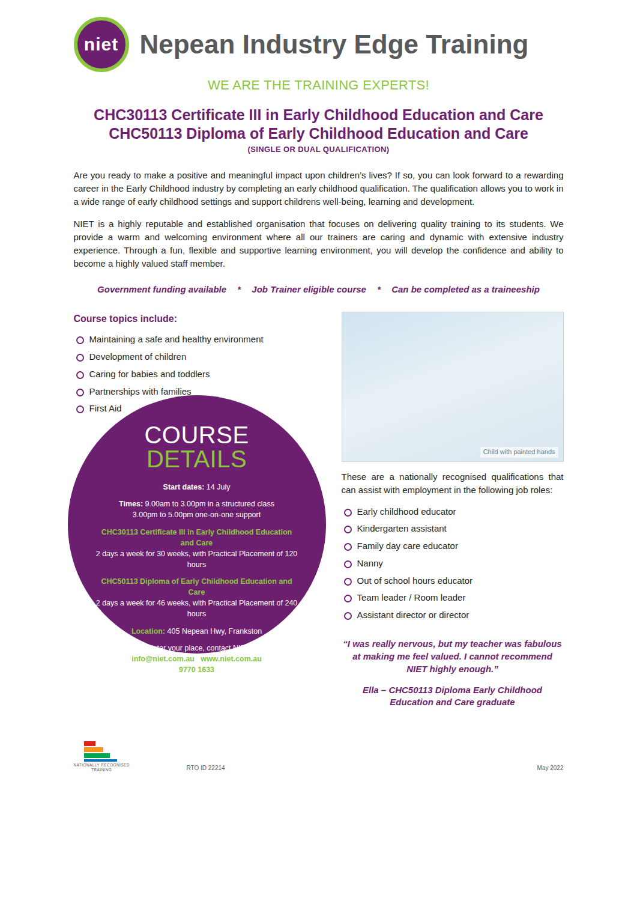niet
Nepean Industry Edge Training
WE ARE THE TRAINING EXPERTS!
CHC30113 Certificate III in Early Childhood Education and Care
CHC50113 Diploma of Early Childhood Education and Care
(SINGLE OR DUAL QUALIFICATION)
Are you ready to make a positive and meaningful impact upon children’s lives? If so, you can look forward to a rewarding career in the Early Childhood industry by completing an early childhood qualification. The qualification allows you to work in a wide range of early childhood settings and support childrens well-being, learning and development.
NIET is a highly reputable and established organisation that focuses on delivering quality training to its students. We provide a warm and welcoming environment where all our trainers are caring and dynamic with extensive industry experience. Through a fun, flexible and supportive learning environment, you will develop the confidence and ability to become a highly valued staff member.
Government funding available * Job Trainer eligible course * Can be completed as a traineeship
Course topics include:
Maintaining a safe and healthy environment
Development of children
Caring for babies and toddlers
Partnerships with families
First Aid
COURSEDETAILS
Start dates: 14 July
Times: 9.00am to 3.00pm in a structured class
3.00pm to 5.00pm one-on-one support
CHC30113 Certificate III in Early Childhood Education and Care
2 days a week for 30 weeks, with Practical Placement of 120 hours
CHC50113 Diploma of Early Childhood Education and Care
2 days a week for 46 weeks, with Practical Placement of 240 hours
Location: 405 Nepean Hwy, Frankston
To register your place, contact NIET on:
info@niet.com.au www.niet.com.au
9770 1633
These are a nationally recognised qualifications that can assist with employment in the following job roles:
Early childhood educator
Kindergarten assistant
Family day care educator
Nanny
Out of school hours educator
Team leader / Room leader
Assistant director or director
“I was really nervous, but my teacher was fabulous at making me feel valued. I cannot recommend NIET highly enough.”
Ella – CHC50113 Diploma Early Childhood
Education and Care graduate
Nationally Recognised
Training
RTO ID 22214
May 2022